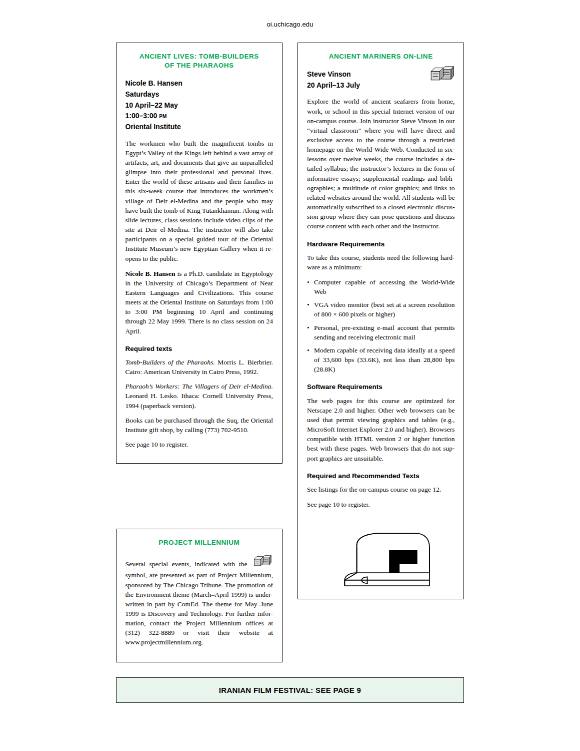oi.uchicago.edu
Ancient Lives: Tomb-Builders
of the Pharaohs
Nicole B. Hansen
Saturdays
10 April–22 May
1:00–3:00 PM
Oriental Institute
The workmen who built the magnificent tombs in Egypt’s Valley of the Kings left behind a vast array of artifacts, art, and documents that give an unparalleled glimpse into their professional and personal lives. Enter the world of these artisans and their families in this six-week course that introduces the workmen’s village of Deir el-Medina and the people who may have built the tomb of King Tutankhamun. Along with slide lectures, class sessions include video clips of the site at Deir el-Medina. The instructor will also take participants on a special guided tour of the Oriental Institute Museum’s new Egyptian Gallery when it reopens to the public.
Nicole B. Hansen is a Ph.D. candidate in Egyptology in the University of Chicago’s Department of Near Eastern Languages and Civilizations. This course meets at the Oriental Institute on Saturdays from 1:00 to 3:00 PM beginning 10 April and continuing through 22 May 1999. There is no class session on 24 April.
Required texts
Tomb-Builders of the Pharaohs. Morris L. Bierbrier. Cairo: American University in Cairo Press, 1992.
Pharaoh’s Workers: The Villagers of Deir el-Medina. Leonard H. Lesko. Ithaca: Cornell University Press, 1994 (paperback version).
Books can be purchased through the Suq, the Oriental Institute gift shop, by calling (773) 702-9510.
See page 10 to register.
Project Millennium
Several special events, indicated with the symbol, are presented as part of Project Millennium, sponsored by The Chicago Tribune. The promotion of the Environment theme (March–April 1999) is underwritten in part by ComEd. The theme for May–June 1999 is Discovery and Technology. For further information, contact the Project Millennium offices at (312) 322-8889 or visit their website at www.projectmillennium.org.
Ancient Mariners On-Line
Steve Vinson
20 April–13 July
Explore the world of ancient seafarers from home, work, or school in this special Internet version of our on-campus course. Join instructor Steve Vinson in our “virtual classroom” where you will have direct and exclusive access to the course through a restricted homepage on the World-Wide Web. Conducted in six-lessons over twelve weeks, the course includes a detailed syllabus; the instructor’s lectures in the form of informative essays; supplemental readings and bibliographies; a multitude of color graphics; and links to related websites around the world. All students will be automatically subscribed to a closed electronic discussion group where they can pose questions and discuss course content with each other and the instructor.
Hardware Requirements
To take this course, students need the following hardware as a minimum:
Computer capable of accessing the World-Wide Web
VGA video monitor (best set at a screen resolution of 800 × 600 pixels or higher)
Personal, pre-existing e-mail account that permits sending and receiving electronic mail
Modem capable of receiving data ideally at a speed of 33,600 bps (33.6K), not less than 28,800 bps (28.8K)
Software Requirements
The web pages for this course are optimized for Netscape 2.0 and higher. Other web browsers can be used that permit viewing graphics and tables (e.g., MicroSoft Internet Explorer 2.0 and higher). Browsers compatible with HTML version 2 or higher function best with these pages. Web browsers that do not support graphics are unsuitable.
Required and Recommended Texts
See listings for the on-campus course on page 12.
See page 10 to register.
IRANIAN FILM FESTIVAL: SEE PAGE 9